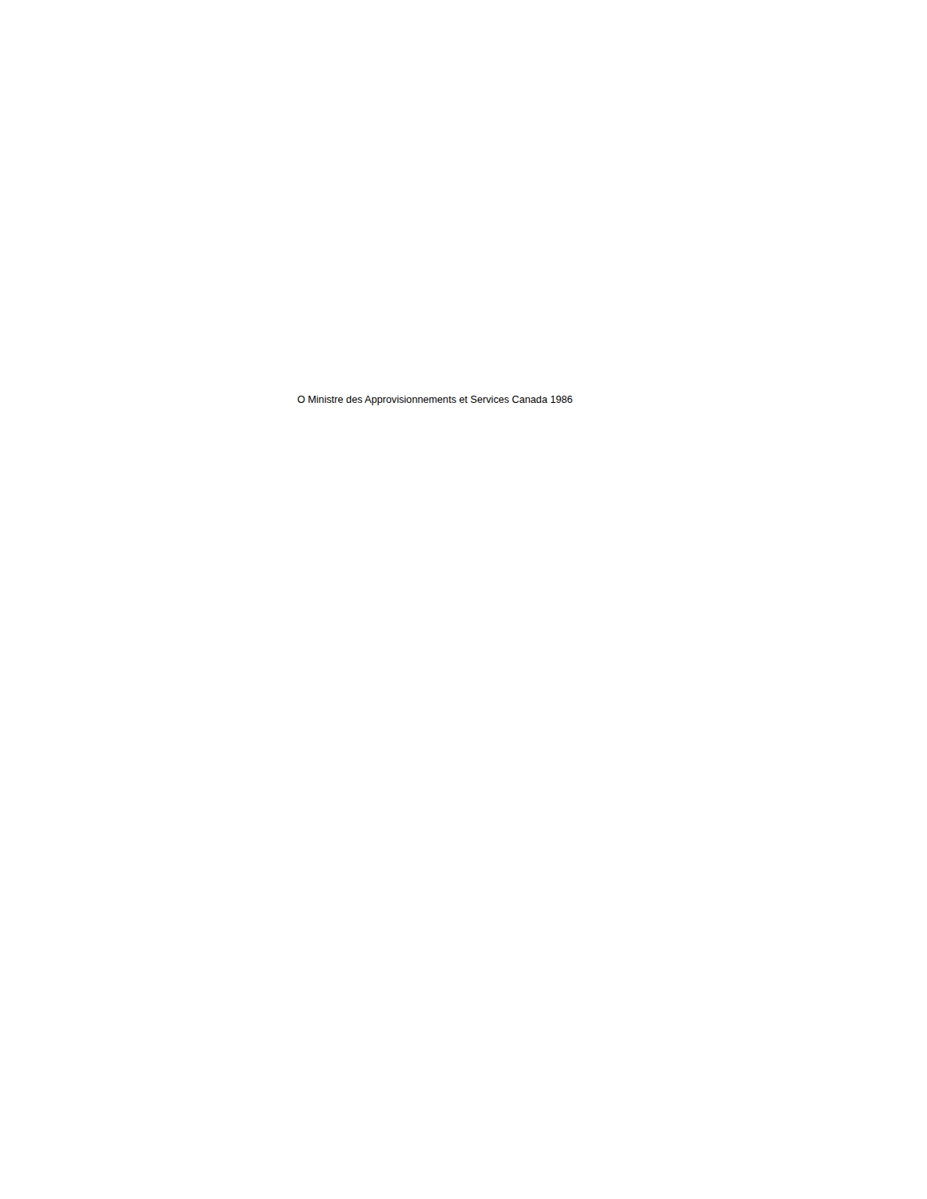O Ministre des Approvisionnements et Services Canada 1986